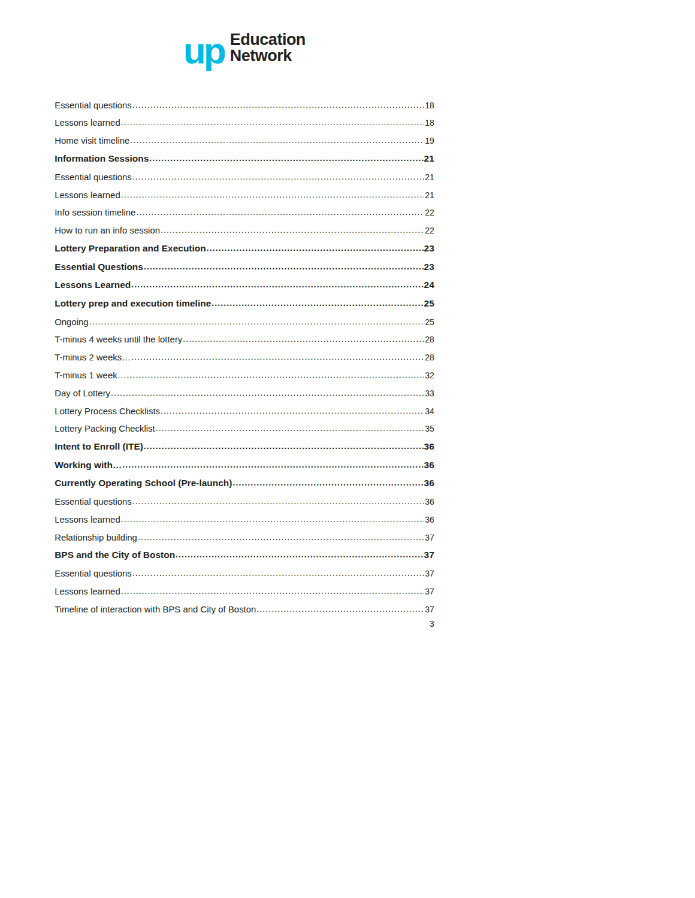up Education
Network
Essential questions........................................................................................................................................... 18
Lessons learned.............................................................................................................................................. 18
Home visit timeline....................................................................................................................................... 19
Information Sessions............................................................................................................................. 21
Essential questions........................................................................................................................................... 21
Lessons learned.............................................................................................................................................. 21
Info session timeline..................................................................................................................................... 22
How to run an info session............................................................................................................................. 22
Lottery Preparation and Execution............................................................................................. 23
Essential Questions............................................................................................................................... 23
Lessons Learned................................................................................................................................... 24
Lottery prep and execution timeline....................................................................................... 25
Ongoing......................................................................................................................................................... 25
T-minus 4 weeks until the lottery....................................................................................................... 28
T-minus 2 weeks…......................................................................................................................................... 28
T-minus 1 week…........................................................................................................................................... 32
Day of Lottery................................................................................................................................................. 33
Lottery Process Checklists............................................................................................................................... 34
Lottery Packing Checklist................................................................................................................................. 35
Intent to Enroll (ITE).............................................................................................................................. 36
Working with…......................................................................................................................................... 36
Currently Operating School (Pre-launch)............................................................................. 36
Essential questions........................................................................................................................................... 36
Lessons learned.............................................................................................................................................. 36
Relationship building.................................................................................................................................... 37
BPS and the City of Boston......................................................................................................... 37
Essential questions........................................................................................................................................... 37
Lessons learned.............................................................................................................................................. 37
Timeline of interaction with BPS and City of Boston..................................................................... 37
3